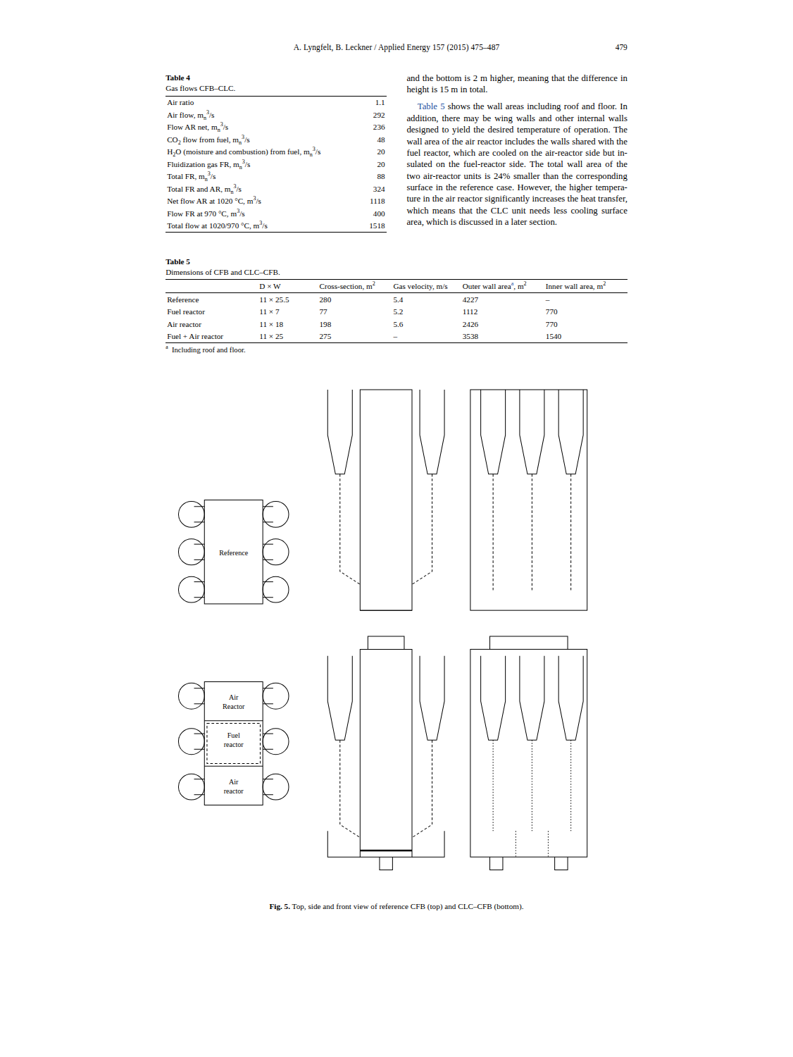A. Lyngfelt, B. Leckner / Applied Energy 157 (2015) 475–487 479
Table 4
Gas flows CFB–CLC.
| Air ratio | 1.1 |
| Air flow, m n 3 /s | 292 |
| Flow AR net, m n 3 /s | 236 |
| CO 2 flow from fuel, m n 3 /s | 48 |
| H 2 O (moisture and combustion) from fuel, m n 3 /s | 20 |
| Fluidization gas FR, m n 3 /s | 20 |
| Total FR, m n 3 /s | 88 |
| Total FR and AR, m n 3 /s | 324 |
| Net flow AR at 1020 °C, m 3 /s | 1118 |
| Flow FR at 970 °C, m 3 /s | 400 |
| Total flow at 1020/970 °C, m 3 /s | 1518 |
and the bottom is 2 m higher, meaning that the difference in height is 15 m in total.
Table 5 shows the wall areas including roof and floor. In addition, there may be wing walls and other internal walls designed to yield the desired temperature of operation. The wall area of the air reactor includes the walls shared with the fuel reactor, which are cooled on the air-reactor side but insulated on the fuel-reactor side. The total wall area of the two air-reactor units is 24% smaller than the corresponding surface in the reference case. However, the higher temperature in the air reactor significantly increases the heat transfer, which means that the CLC unit needs less cooling surface area, which is discussed in a later section.
Table 5
Dimensions of CFB and CLC–CFB.
| | D × W | Cross-section, m 2 | Gas velocity, m/s | Outer wall area a , m 2 | Inner wall area, m 2 |
| --- | --- | --- | --- | --- | --- |
| Reference | 11 × 25.5 | 280 | 5.4 | 4227 | – |
| Fuel reactor | 11 × 7 | 77 | 5.2 | 1112 | 770 |
| Air reactor | 11 × 18 | 198 | 5.6 | 2426 | 770 |
| Fuel + Air reactor | 11 × 25 | 275 | – | 3538 | 1540 |
a Including roof and floor.
Reference Air Reactor Fuel reactor Air reactor
Fig. 5. Top, side and front view of reference CFB (top) and CLC–CFB (bottom).